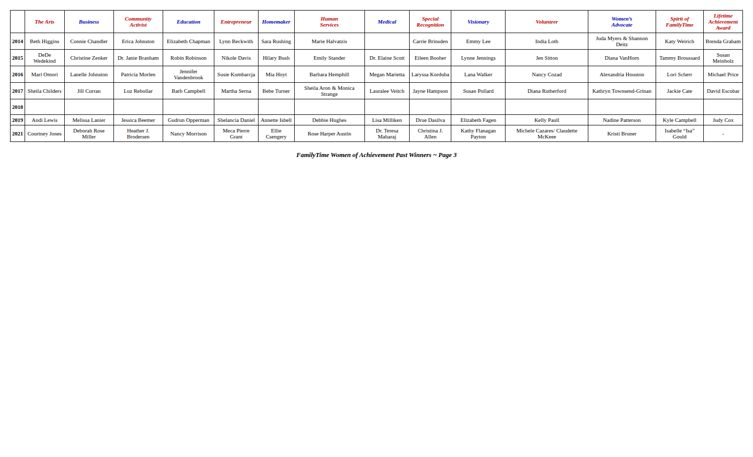FamilyTime Women of Achievement Past Winners ~ Page 3
| | The Arts | Business | Community Activist | Education | Entrepreneur | Homemaker | Human Services | Medical | Special Recognition | Visionary | Volunteer | Women’s Advocate | Spirit of FamilyTime | Lifetime Achievement Award |
| --- | --- | --- | --- | --- | --- | --- | --- | --- | --- | --- | --- | --- | --- | --- |
| 2014 | Beth Higgins | Connie Chandler | Erica Johnston | Elizabeth Chapman | Lynn Beckwith | Sara Rushing | Marie Halvatzis | | Carrie Brinsden | Emmy Lee | India Loth | Juda Myers & Shannon Deitz | Katy Weirich | Brenda Graham |
| 2015 | DeDe Wedekind | Christine Zenker | Dr. Janie Branham | Robin Robinson | Nikole Davis | Hilary Bush | Emily Stander | Dr. Elaine Scott | Eileen Booher | Lynne Jennings | Jen Sitton | Diana VanHorn | Tammy Broussard | Susan Meinholz |
| 2016 | Mari Omori | Lanelle Johnston | Patricia Morlen | Jennifer Vandenbrook | Susie Kumbarcja | Mia Hoyt | Barbara Hemphill | Megan Marietta | Laryssa Korduba | Lana Walker | Nancy Cozad | Alexandria Houston | Lori Scherr | Michael Price |
| 2017 | Sheila Childers | Jill Curran | Luz Rebollar | Barb Campbell | Martha Serna | Bebe Turner | Sheila Aron & Monica Strange | Lauralee Veitch | Jayne Hampson | Susan Pollard | Diana Rutherford | Kathryn Townsend-Grinan | Jackie Cate | David Escobar |
| 2018 | | | | | | | | | | | | | | |
| 2019 | Andi Lewis | Melissa Lanier | Jessica Beemer | Gudrun Opperman | Shelancia Daniel | Annette Isbell | Debbie Hughes | Lisa Milliken | Drue Dasilva | Elizabeth Fagen | Kelly Paull | Nadine Patterson | Kyle Campbell | Judy Cox |
| 2021 | Courtney Jones | Deborah Rose Miller | Heather J. Brodersen | Nancy Morrison | Meca Pierre Grant | Ellie Csengery | Rose Harper Austin | Dr. Teresa Maharaj | Christina J. Allen | Kathy Flanagan Payton | Michele Cazares/ Claudette McKeee | Kristi Bruner | Isabelle “Isa” Gould | - |